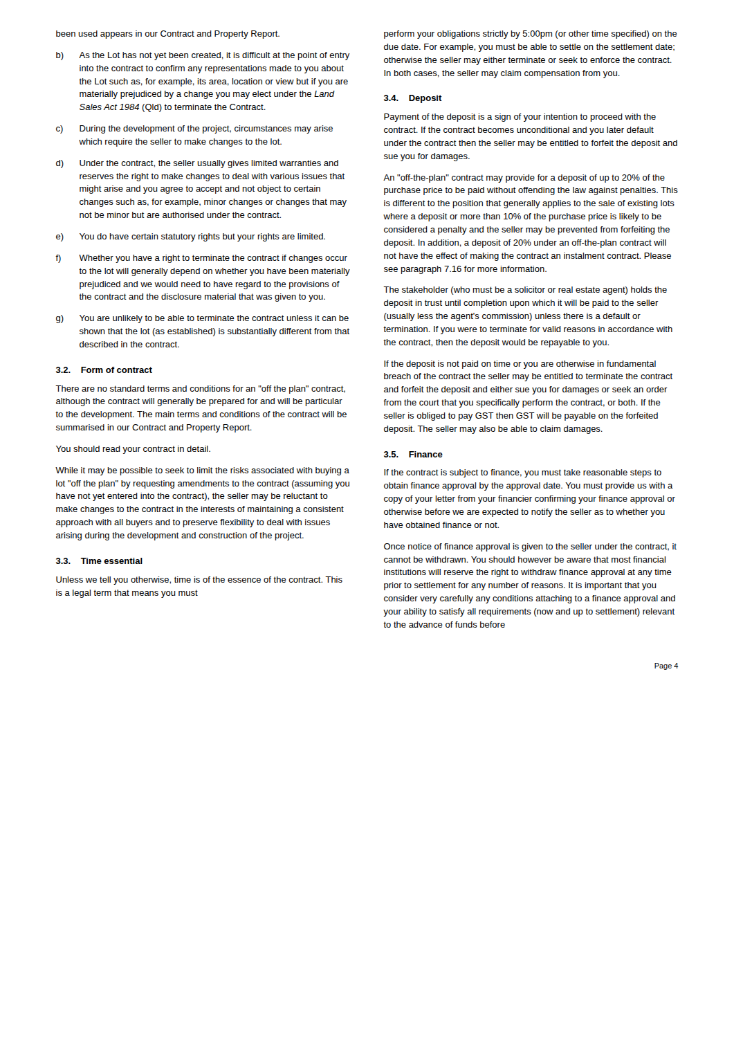been used appears in our Contract and Property Report.
b) As the Lot has not yet been created, it is difficult at the point of entry into the contract to confirm any representations made to you about the Lot such as, for example, its area, location or view but if you are materially prejudiced by a change you may elect under the Land Sales Act 1984 (Qld) to terminate the Contract.
c) During the development of the project, circumstances may arise which require the seller to make changes to the lot.
d) Under the contract, the seller usually gives limited warranties and reserves the right to make changes to deal with various issues that might arise and you agree to accept and not object to certain changes such as, for example, minor changes or changes that may not be minor but are authorised under the contract.
e) You do have certain statutory rights but your rights are limited.
f) Whether you have a right to terminate the contract if changes occur to the lot will generally depend on whether you have been materially prejudiced and we would need to have regard to the provisions of the contract and the disclosure material that was given to you.
g) You are unlikely to be able to terminate the contract unless it can be shown that the lot (as established) is substantially different from that described in the contract.
3.2. Form of contract
There are no standard terms and conditions for an "off the plan" contract, although the contract will generally be prepared for and will be particular to the development. The main terms and conditions of the contract will be summarised in our Contract and Property Report.
You should read your contract in detail.
While it may be possible to seek to limit the risks associated with buying a lot "off the plan" by requesting amendments to the contract (assuming you have not yet entered into the contract), the seller may be reluctant to make changes to the contract in the interests of maintaining a consistent approach with all buyers and to preserve flexibility to deal with issues arising during the development and construction of the project.
3.3. Time essential
Unless we tell you otherwise, time is of the essence of the contract. This is a legal term that means you must
perform your obligations strictly by 5:00pm (or other time specified) on the due date. For example, you must be able to settle on the settlement date; otherwise the seller may either terminate or seek to enforce the contract. In both cases, the seller may claim compensation from you.
3.4. Deposit
Payment of the deposit is a sign of your intention to proceed with the contract. If the contract becomes unconditional and you later default under the contract then the seller may be entitled to forfeit the deposit and sue you for damages.
An "off-the-plan" contract may provide for a deposit of up to 20% of the purchase price to be paid without offending the law against penalties. This is different to the position that generally applies to the sale of existing lots where a deposit or more than 10% of the purchase price is likely to be considered a penalty and the seller may be prevented from forfeiting the deposit. In addition, a deposit of 20% under an off-the-plan contract will not have the effect of making the contract an instalment contract. Please see paragraph 7.16 for more information.
The stakeholder (who must be a solicitor or real estate agent) holds the deposit in trust until completion upon which it will be paid to the seller (usually less the agent's commission) unless there is a default or termination. If you were to terminate for valid reasons in accordance with the contract, then the deposit would be repayable to you.
If the deposit is not paid on time or you are otherwise in fundamental breach of the contract the seller may be entitled to terminate the contract and forfeit the deposit and either sue you for damages or seek an order from the court that you specifically perform the contract, or both. If the seller is obliged to pay GST then GST will be payable on the forfeited deposit. The seller may also be able to claim damages.
3.5. Finance
If the contract is subject to finance, you must take reasonable steps to obtain finance approval by the approval date. You must provide us with a copy of your letter from your financier confirming your finance approval or otherwise before we are expected to notify the seller as to whether you have obtained finance or not.
Once notice of finance approval is given to the seller under the contract, it cannot be withdrawn. You should however be aware that most financial institutions will reserve the right to withdraw finance approval at any time prior to settlement for any number of reasons. It is important that you consider very carefully any conditions attaching to a finance approval and your ability to satisfy all requirements (now and up to settlement) relevant to the advance of funds before
Page 4